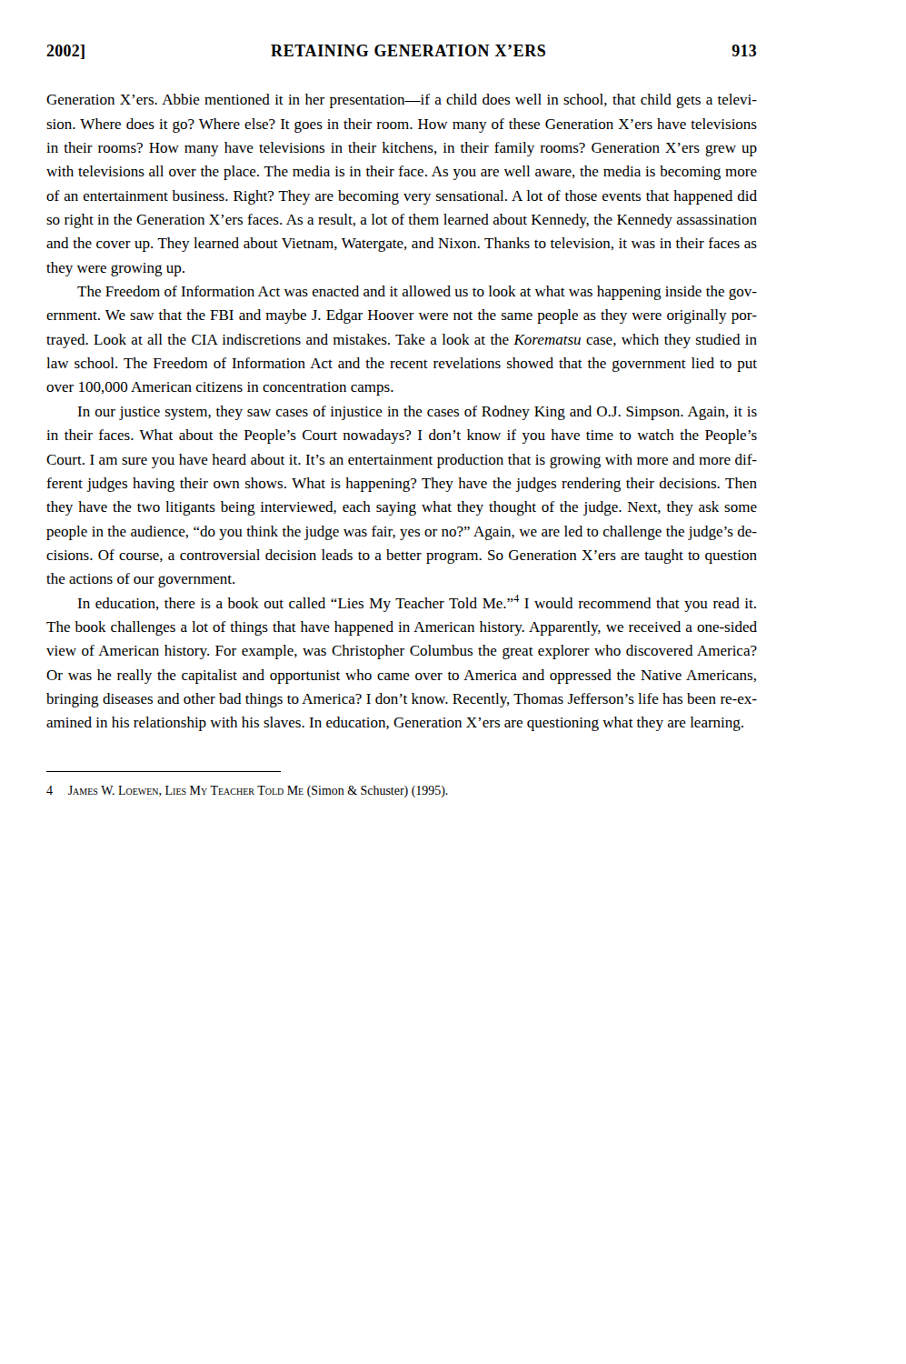2002] Retaining Generation X’ers 913
Generation X’ers. Abbie mentioned it in her presentation—if a child does well in school, that child gets a television. Where does it go? Where else? It goes in their room. How many of these Generation X’ers have televisions in their rooms? How many have televisions in their kitchens, in their family rooms? Generation X’ers grew up with televisions all over the place. The media is in their face. As you are well aware, the media is becoming more of an entertainment business. Right? They are becoming very sensational. A lot of those events that happened did so right in the Generation X’ers faces. As a result, a lot of them learned about Kennedy, the Kennedy assassination and the cover up. They learned about Vietnam, Watergate, and Nixon. Thanks to television, it was in their faces as they were growing up.
The Freedom of Information Act was enacted and it allowed us to look at what was happening inside the government. We saw that the FBI and maybe J. Edgar Hoover were not the same people as they were originally portrayed. Look at all the CIA indiscretions and mistakes. Take a look at the Korematsu case, which they studied in law school. The Freedom of Information Act and the recent revelations showed that the government lied to put over 100,000 American citizens in concentration camps.
In our justice system, they saw cases of injustice in the cases of Rodney King and O.J. Simpson. Again, it is in their faces. What about the People’s Court nowadays? I don’t know if you have time to watch the People’s Court. I am sure you have heard about it. It’s an entertainment production that is growing with more and more different judges having their own shows. What is happening? They have the judges rendering their decisions. Then they have the two litigants being interviewed, each saying what they thought of the judge. Next, they ask some people in the audience, “do you think the judge was fair, yes or no?” Again, we are led to challenge the judge’s decisions. Of course, a controversial decision leads to a better program. So Generation X’ers are taught to question the actions of our government.
In education, there is a book out called “Lies My Teacher Told Me.”4 I would recommend that you read it. The book challenges a lot of things that have happened in American history. Apparently, we received a one-sided view of American history. For example, was Christopher Columbus the great explorer who discovered America? Or was he really the capitalist and opportunist who came over to America and oppressed the Native Americans, bringing diseases and other bad things to America? I don’t know. Recently, Thomas Jefferson’s life has been re-examined in his relationship with his slaves. In education, Generation X’ers are questioning what they are learning.
4 James W. Loewen, Lies My Teacher Told Me (Simon & Schuster) (1995).